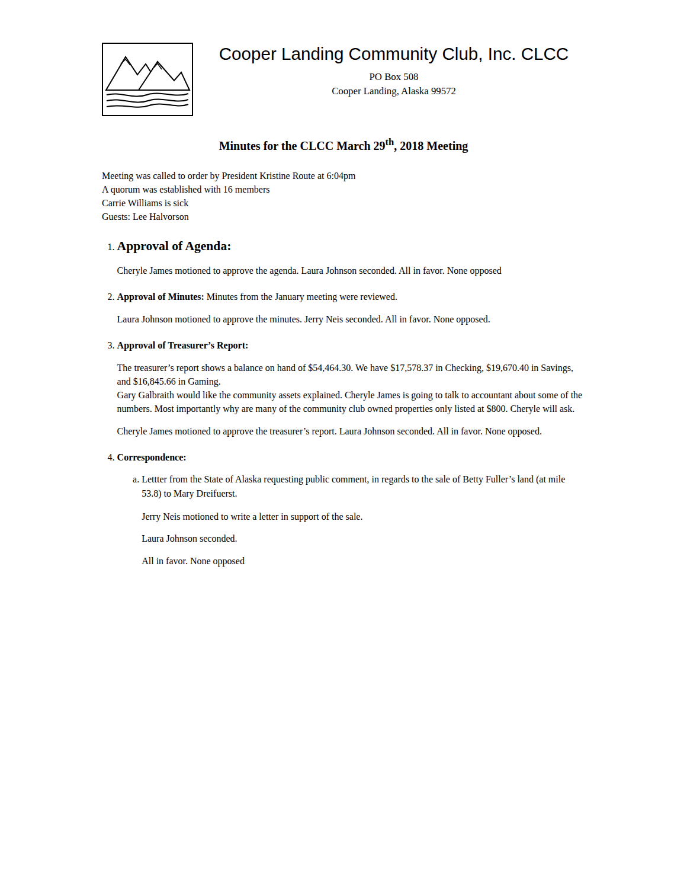Cooper Landing Community Club, Inc. CLCC
PO Box 508
Cooper Landing, Alaska 99572
Minutes for the CLCC March 29th, 2018 Meeting
Meeting was called to order by President Kristine Route at 6:04pm
A quorum was established with 16 members
Carrie Williams is sick
Guests: Lee Halvorson
Approval of Agenda:
Cheryle James motioned to approve the agenda. Laura Johnson seconded. All in favor. None opposed
Approval of Minutes: Minutes from the January meeting were reviewed.
Laura Johnson motioned to approve the minutes. Jerry Neis seconded. All in favor. None opposed.
Approval of Treasurer’s Report:
The treasurer’s report shows a balance on hand of $54,464.30. We have $17,578.37 in Checking, $19,670.40 in Savings, and $16,845.66 in Gaming.
Gary Galbraith would like the community assets explained. Cheryle James is going to talk to accountant about some of the numbers. Most importantly why are many of the community club owned properties only listed at $800. Cheryle will ask.
Cheryle James motioned to approve the treasurer’s report. Laura Johnson seconded. All in favor. None opposed.
Correspondence:
Lettter from the State of Alaska requesting public comment, in regards to the sale of Betty Fuller’s land (at mile 53.8) to Mary Dreifuerst.
Jerry Neis motioned to write a letter in support of the sale.
Laura Johnson seconded.
All in favor. None opposed